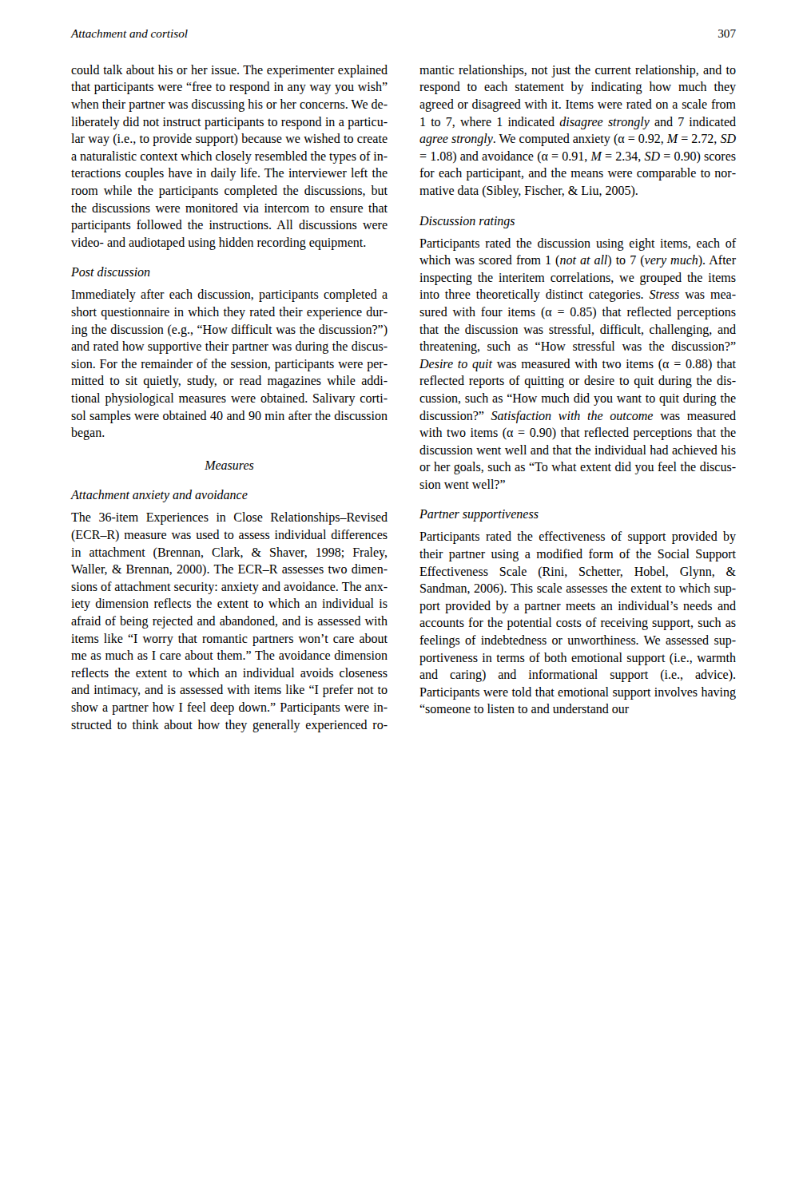Attachment and cortisol 307
could talk about his or her issue. The experimenter explained that participants were “free to respond in any way you wish” when their partner was discussing his or her concerns. We deliberately did not instruct participants to respond in a particular way (i.e., to provide support) because we wished to create a naturalistic context which closely resembled the types of interactions couples have in daily life. The interviewer left the room while the participants completed the discussions, but the discussions were monitored via intercom to ensure that participants followed the instructions. All discussions were video- and audiotaped using hidden recording equipment.
Post discussion
Immediately after each discussion, participants completed a short questionnaire in which they rated their experience during the discussion (e.g., “How difficult was the discussion?”) and rated how supportive their partner was during the discussion. For the remainder of the session, participants were permitted to sit quietly, study, or read magazines while additional physiological measures were obtained. Salivary cortisol samples were obtained 40 and 90 min after the discussion began.
Measures
Attachment anxiety and avoidance
The 36-item Experiences in Close Relationships–Revised (ECR–R) measure was used to assess individual differences in attachment (Brennan, Clark, & Shaver, 1998; Fraley, Waller, & Brennan, 2000). The ECR–R assesses two dimensions of attachment security: anxiety and avoidance. The anxiety dimension reflects the extent to which an individual is afraid of being rejected and abandoned, and is assessed with items like “I worry that romantic partners won’t care about me as much as I care about them.” The avoidance dimension reflects the extent to which an individual avoids closeness and intimacy, and is assessed with items like “I prefer not to show a partner how I feel deep down.” Participants were instructed to think about how they generally experienced romantic relationships, not just the current relationship, and to respond to each statement by indicating how much they agreed or disagreed with it. Items were rated on a scale from 1 to 7, where 1 indicated disagree strongly and 7 indicated agree strongly. We computed anxiety (α = 0.92, M = 2.72, SD = 1.08) and avoidance (α = 0.91, M = 2.34, SD = 0.90) scores for each participant, and the means were comparable to normative data (Sibley, Fischer, & Liu, 2005).
Discussion ratings
Participants rated the discussion using eight items, each of which was scored from 1 (not at all) to 7 (very much). After inspecting the interitem correlations, we grouped the items into three theoretically distinct categories. Stress was measured with four items (α = 0.85) that reflected perceptions that the discussion was stressful, difficult, challenging, and threatening, such as “How stressful was the discussion?” Desire to quit was measured with two items (α = 0.88) that reflected reports of quitting or desire to quit during the discussion, such as “How much did you want to quit during the discussion?” Satisfaction with the outcome was measured with two items (α = 0.90) that reflected perceptions that the discussion went well and that the individual had achieved his or her goals, such as “To what extent did you feel the discussion went well?”
Partner supportiveness
Participants rated the effectiveness of support provided by their partner using a modified form of the Social Support Effectiveness Scale (Rini, Schetter, Hobel, Glynn, & Sandman, 2006). This scale assesses the extent to which support provided by a partner meets an individual’s needs and accounts for the potential costs of receiving support, such as feelings of indebtedness or unworthiness. We assessed supportiveness in terms of both emotional support (i.e., warmth and caring) and informational support (i.e., advice). Participants were told that emotional support involves having “someone to listen to and understand our